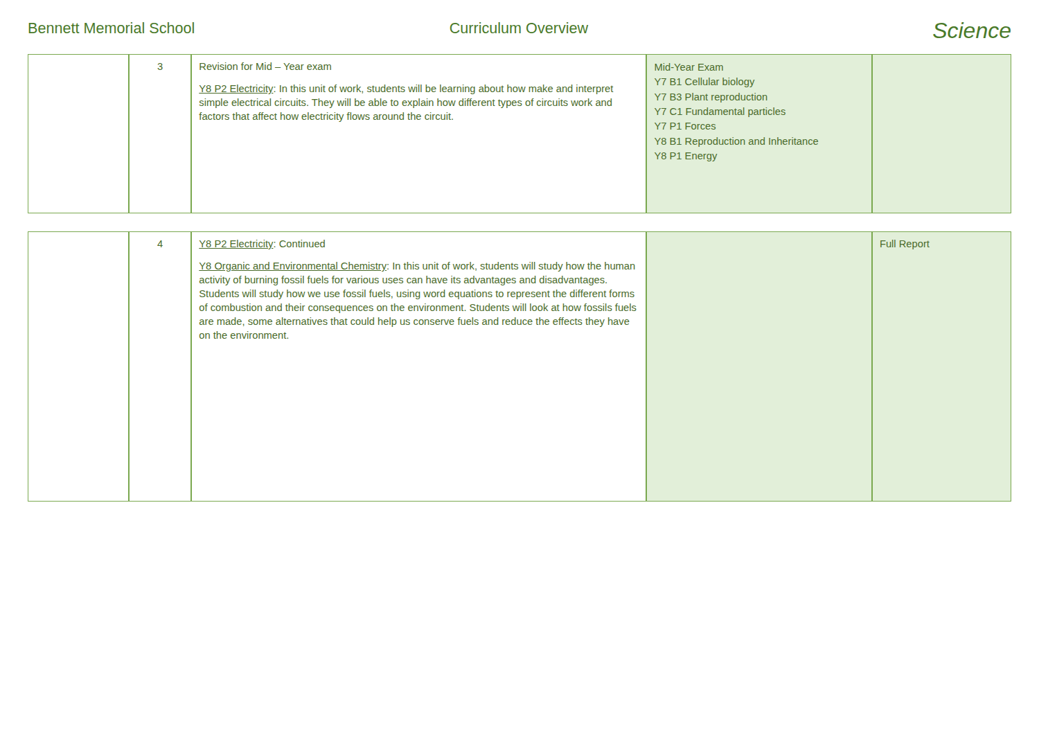Bennett Memorial School
Curriculum Overview
Science
| | 3 | Revision for Mid – Year exam Y8 P2 Electricity : In this unit of work, students will be learning about how make and interpret simple electrical circuits. They will be able to explain how different types of circuits work and factors that affect how electricity flows around the circuit. | Mid-Year Exam Y7 B1 Cellular biology Y7 B3 Plant reproduction Y7 C1 Fundamental particles Y7 P1 Forces Y8 B1 Reproduction and Inheritance Y8 P1 Energy | |
| | 4 | Y8 P2 Electricity : Continued Y8 Organic and Environmental Chemistry : In this unit of work, students will study how the human activity of burning fossil fuels for various uses can have its advantages and disadvantages. Students will study how we use fossil fuels, using word equations to represent the different forms of combustion and their consequences on the environment. Students will look at how fossils fuels are made, some alternatives that could help us conserve fuels and reduce the effects they have on the environment. | | Full Report |